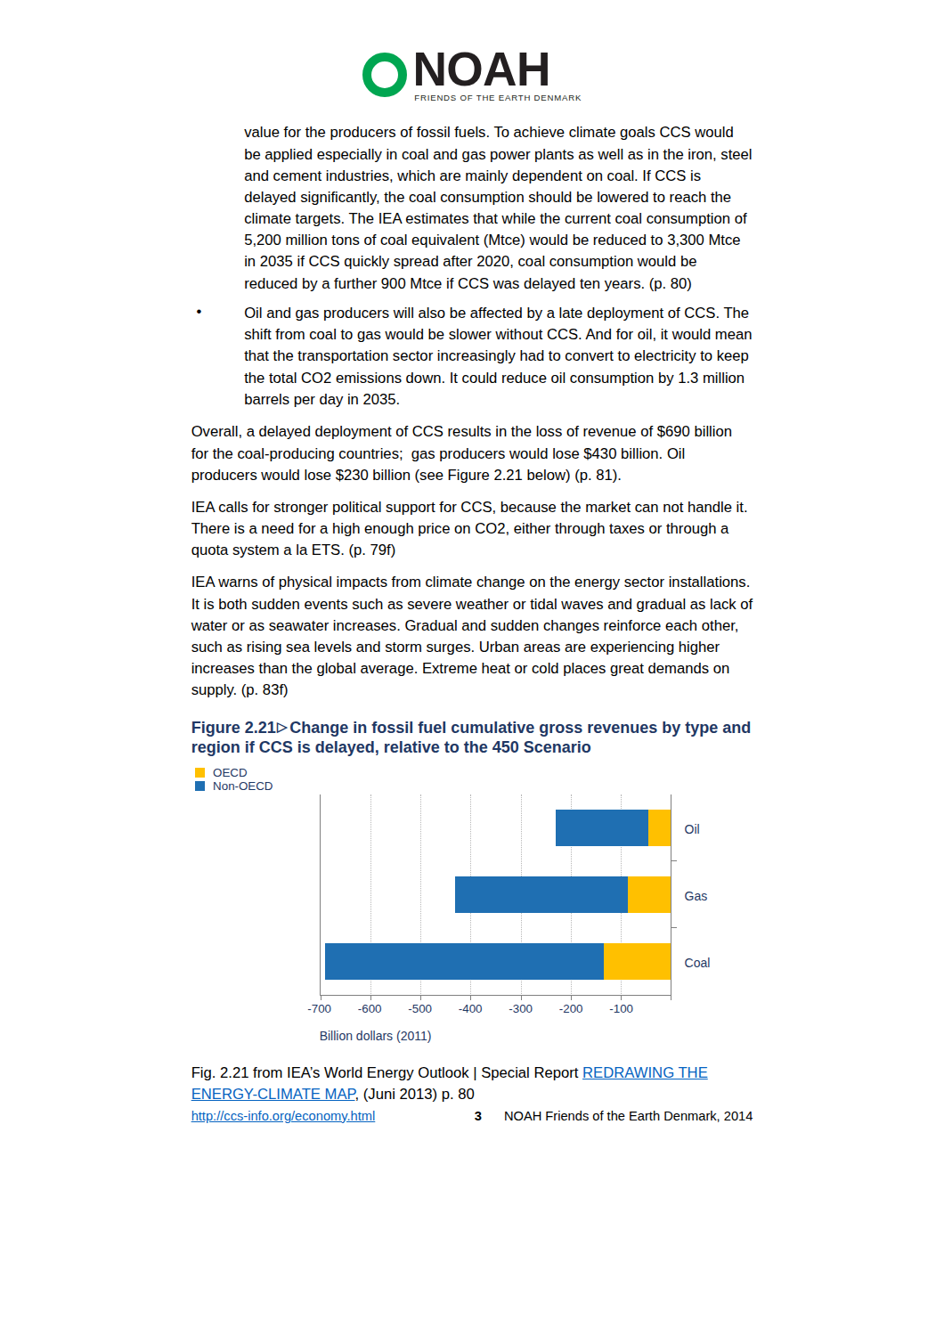NOAH
Friends of the Earth Denmark
value for the producers of fossil fuels. To achieve climate goals CCS would be applied especially in coal and gas power plants as well as in the iron, steel and cement industries, which are mainly dependent on coal. If CCS is delayed significantly, the coal consumption should be lowered to reach the climate targets. The IEA estimates that while the current coal consumption of 5,200 million tons of coal equivalent (Mtce) would be reduced to 3,300 Mtce in 2035 if CCS quickly spread after 2020, coal consumption would be reduced by a further 900 Mtce if CCS was delayed ten years. (p. 80)
•
Oil and gas producers will also be affected by a late deployment of CCS. The shift from coal to gas would be slower without CCS. And for oil, it would mean that the transportation sector increasingly had to convert to electricity to keep the total CO2 emissions down. It could reduce oil consumption by 1.3 million barrels per day in 2035.
Overall, a delayed deployment of CCS results in the loss of revenue of $690 billion for the coal-producing countries; gas producers would lose $430 billion. Oil producers would lose $230 billion (see Figure 2.21 below) (p. 81).
IEA calls for stronger political support for CCS, because the market can not handle it. There is a need for a high enough price on CO2, either through taxes or through a quota system a la ETS. (p. 79f)
IEA warns of physical impacts from climate change on the energy sector installations. It is both sudden events such as severe weather or tidal waves and gradual as lack of water or as seawater increases. Gradual and sudden changes reinforce each other, such as rising sea levels and storm surges. Urban areas are experiencing higher increases than the global average. Extreme heat or cold places great demands on supply. (p. 83f)
Figure 2.21▷Change in fossil fuel cumulative gross revenues by type and
region if CCS is delayed, relative to the 450 Scenario
OECD
Non-OECD
Oil
Gas
Coal
-700 -600 -500 -400 -300 -200 -100
Billion dollars (2011)
Fig. 2.21 from IEA’s World Energy Outlook | Special Report REDRAWING THE ENERGY-CLIMATE MAP, (Juni 2013) p. 80
http://ccs-info.org/economy.html
3
NOAH Friends of the Earth Denmark, 2014